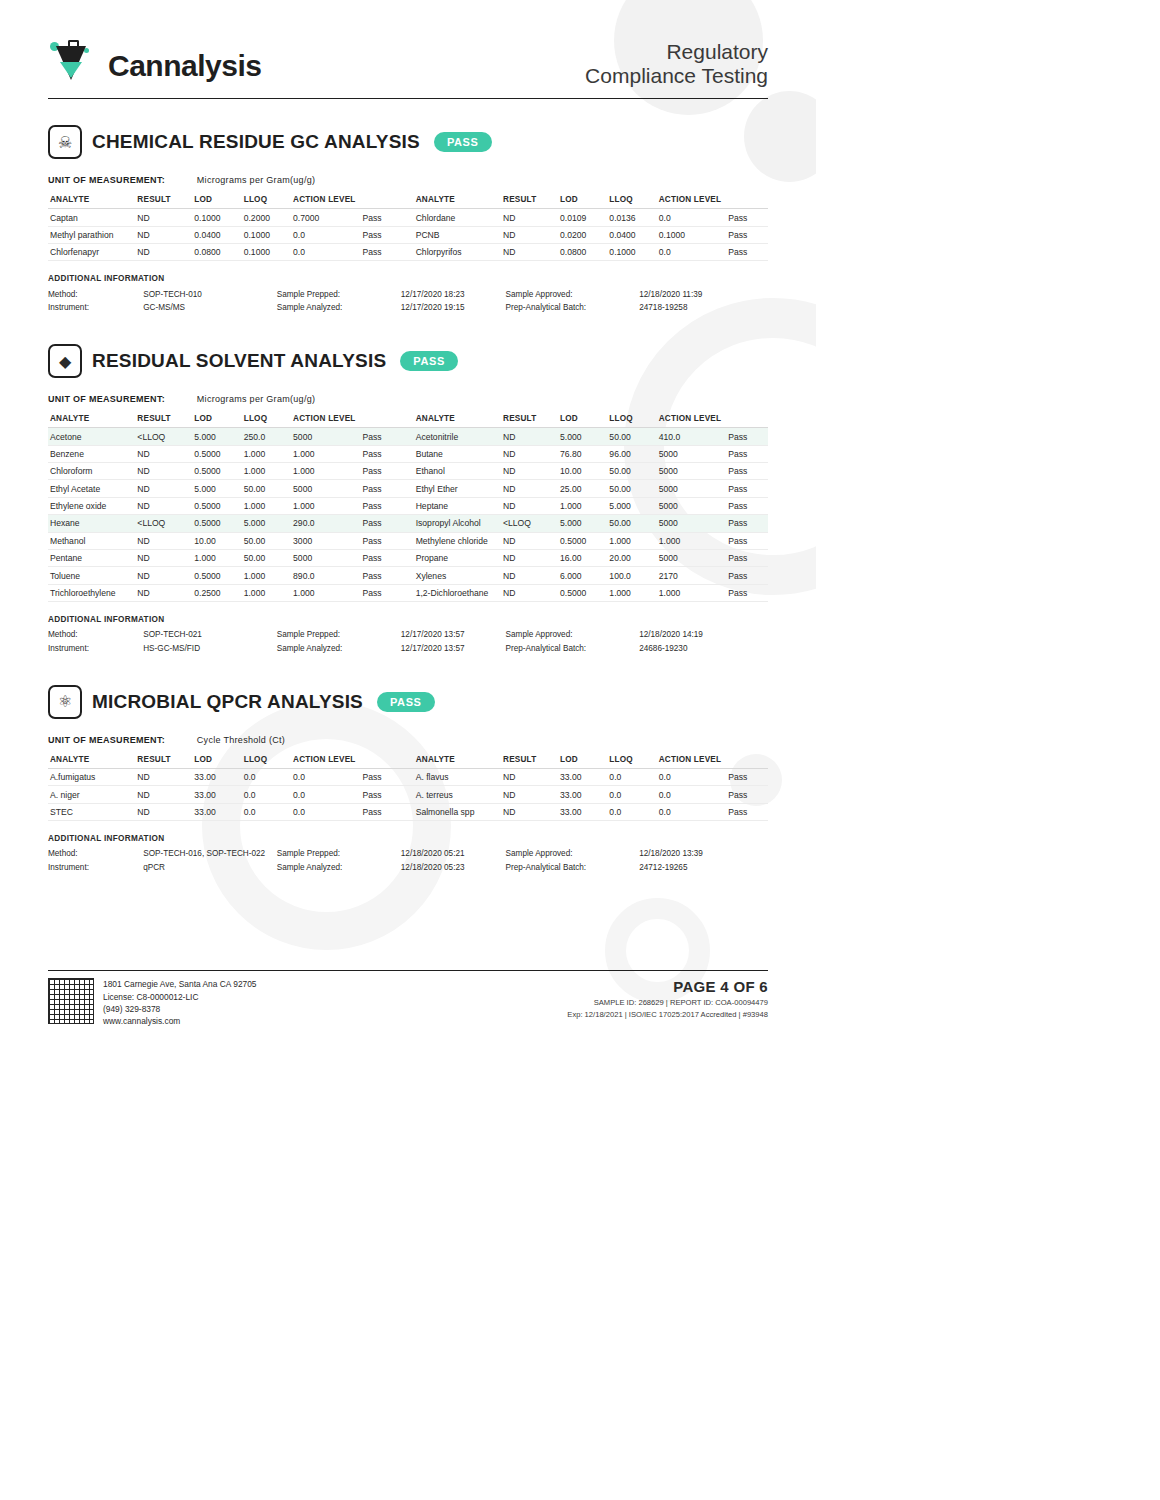Cannalysis
Regulatory
Compliance Testing
☠
Chemical Residue GC Analysis
PASS
UNIT OF MEASUREMENT: Micrograms per Gram(ug/g)
| ANALYTE | RESULT | LOD | LLOQ | ACTION LEVEL | | | ANALYTE | RESULT | LOD | LLOQ | ACTION LEVEL | |
| --- | --- | --- | --- | --- | --- | --- | --- | --- | --- | --- | --- | --- |
| Captan | ND | 0.1000 | 0.2000 | 0.7000 | Pass | | Chlordane | ND | 0.0109 | 0.0136 | 0.0 | Pass |
| Methyl parathion | ND | 0.0400 | 0.1000 | 0.0 | Pass | | PCNB | ND | 0.0200 | 0.0400 | 0.1000 | Pass |
| Chlorfenapyr | ND | 0.0800 | 0.1000 | 0.0 | Pass | | Chlorpyrifos | ND | 0.0800 | 0.1000 | 0.0 | Pass |
ADDITIONAL INFORMATION
Method:
SOP-TECH-010
Sample Prepped:
12/17/2020 18:23
Sample Approved:
12/18/2020 11:39
Instrument:
GC-MS/MS
Sample Analyzed:
12/17/2020 19:15
Prep-Analytical Batch:
24718-19258
◆
Residual Solvent Analysis
PASS
UNIT OF MEASUREMENT: Micrograms per Gram(ug/g)
| ANALYTE | RESULT | LOD | LLOQ | ACTION LEVEL | | | ANALYTE | RESULT | LOD | LLOQ | ACTION LEVEL | |
| --- | --- | --- | --- | --- | --- | --- | --- | --- | --- | --- | --- | --- |
| Acetone | <LLOQ | 5.000 | 250.0 | 5000 | Pass | | Acetonitrile | ND | 5.000 | 50.00 | 410.0 | Pass |
| Benzene | ND | 0.5000 | 1.000 | 1.000 | Pass | | Butane | ND | 76.80 | 96.00 | 5000 | Pass |
| Chloroform | ND | 0.5000 | 1.000 | 1.000 | Pass | | Ethanol | ND | 10.00 | 50.00 | 5000 | Pass |
| Ethyl Acetate | ND | 5.000 | 50.00 | 5000 | Pass | | Ethyl Ether | ND | 25.00 | 50.00 | 5000 | Pass |
| Ethylene oxide | ND | 0.5000 | 1.000 | 1.000 | Pass | | Heptane | ND | 1.000 | 5.000 | 5000 | Pass |
| Hexane | <LLOQ | 0.5000 | 5.000 | 290.0 | Pass | | Isopropyl Alcohol | <LLOQ | 5.000 | 50.00 | 5000 | Pass |
| Methanol | ND | 10.00 | 50.00 | 3000 | Pass | | Methylene chloride | ND | 0.5000 | 1.000 | 1.000 | Pass |
| Pentane | ND | 1.000 | 50.00 | 5000 | Pass | | Propane | ND | 16.00 | 20.00 | 5000 | Pass |
| Toluene | ND | 0.5000 | 1.000 | 890.0 | Pass | | Xylenes | ND | 6.000 | 100.0 | 2170 | Pass |
| Trichloroethylene | ND | 0.2500 | 1.000 | 1.000 | Pass | | 1,2-Dichloroethane | ND | 0.5000 | 1.000 | 1.000 | Pass |
ADDITIONAL INFORMATION
Method:
SOP-TECH-021
Sample Prepped:
12/17/2020 13:57
Sample Approved:
12/18/2020 14:19
Instrument:
HS-GC-MS/FID
Sample Analyzed:
12/17/2020 13:57
Prep-Analytical Batch:
24686-19230
⚛
Microbial qPCR Analysis
PASS
UNIT OF MEASUREMENT: Cycle Threshold (Ct)
| ANALYTE | RESULT | LOD | LLOQ | ACTION LEVEL | | | ANALYTE | RESULT | LOD | LLOQ | ACTION LEVEL | |
| --- | --- | --- | --- | --- | --- | --- | --- | --- | --- | --- | --- | --- |
| A.fumigatus | ND | 33.00 | 0.0 | 0.0 | Pass | | A. flavus | ND | 33.00 | 0.0 | 0.0 | Pass |
| A. niger | ND | 33.00 | 0.0 | 0.0 | Pass | | A. terreus | ND | 33.00 | 0.0 | 0.0 | Pass |
| STEC | ND | 33.00 | 0.0 | 0.0 | Pass | | Salmonella spp | ND | 33.00 | 0.0 | 0.0 | Pass |
ADDITIONAL INFORMATION
Method:
SOP-TECH-016, SOP-TECH-022
Sample Prepped:
12/18/2020 05:21
Sample Approved:
12/18/2020 13:39
Instrument:
qPCR
Sample Analyzed:
12/18/2020 05:23
Prep-Analytical Batch:
24712-19265
1801 Carnegie Ave, Santa Ana CA 92705
License: C8-0000012-LIC
(949) 329-8378
www.cannalysis.com
PAGE 4 OF 6
SAMPLE ID: 268629 | REPORT ID: COA-00094479
Exp: 12/18/2021 | ISO/IEC 17025:2017 Accredited | #93948